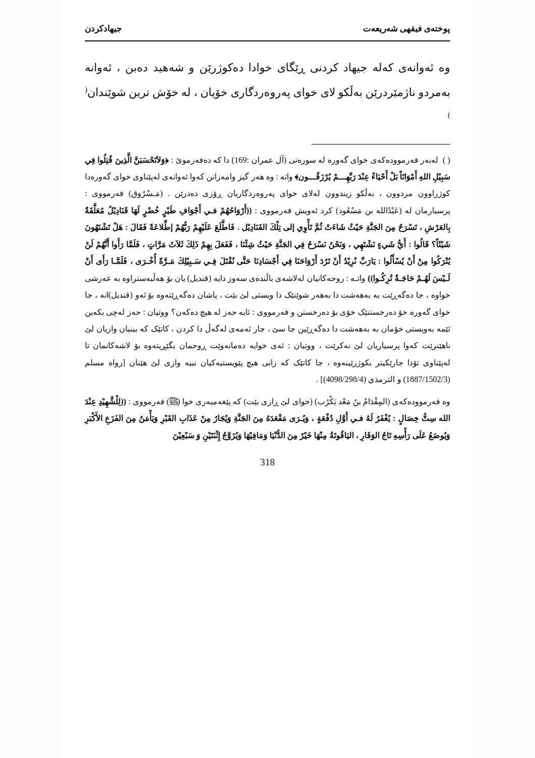پوختەی فیقهی شەریعەت جیهادکردن
وه ئەوانەی کەلە جیهاد کردنی ڕێگای خوادا دەکوژرێن و شەهید دەبن ، ئەوانە بەمردو ناژمێردرێن بەڵکو لای خوای پەروەردگاری خۆیان ، لە خۆش ترین شوێندان( )
( ) لەبەر فەرموودەکەی خوای گەورە لە سورەتی (آل عمران :169) دا کە دەفەرموێ : ﴿وَلاَتَحْسَبَنَّ الَّذِينَ قُتِلُوا فِي سَبِيْلِ اللهِ أَمْوَاتَاً بَلْ أَحْيَاءٌ عِنْدَ رَبِّهِـــمْ يُرْزَقُـــون﴾ واته : وه هەر گیز وامەزانن کەوا ئەوانەی لەپێناوی خوای گەورەدا کوژراوون مردوون ، بەڵکو زیندوون لەلای خوای پەروەردگاریان ڕۆزی دەدرێن . (مَـسْرُوق) فەرمووی : پرسیارمان له (عَبْدُالله بن مَسْعُود) کرد ئەویش فەرمووی : ((أَرْوَاحُهُمْ فـي أَجْوَافِ طَيْرٍ خُضْرٍ لَهَا قَنَادِيْلُ مُعَلَّقَةٌ بِالعَرْشِ ، تَسْرَحُ مِنَ الجَنَّةِ حَيْثُ شَاءَتْ ثُمَّ تَأْوِي إلى تِلْكَ القَنَادِيْل . فَاطَّلَعَ عَلَيْهِمْ رَبُّهُمْ إطِّلاعَةً فَقَالَ : هَلْ تَشْتَهُونَ شَيْئَاً؟ قَالُوا : أَيُّ شَيءٍ نَشْتَهِي ، وَنَحْنُ نَسْرَحُ فِي الجَنَّةِ حَيْثُ شِئْنَا ، فَفَعَلَ بِهِمْ ذَلِكَ ثَلاَثَ مَرَّاتٍ ، فَلَمَّا رَأَوا أَنَّهُمْ لَنْ يُتْرَكُوا مِنْ أَنْ يُسْأَلُوا : يَارَبِّ نُرِيْدُ أَنْ تَرُدَ أَرْوَاحَنَا فِي أَجْسَادِنَا حَتَّى نُقْتَلَ فِـي سَـبِيْلِكَ مَـرَّةً أُخْـرَى ، فَلَمَّـا رَأَى أَنْ لَـيْسَ لَهُـمْ حَاجَـةٌ تُرِكُـوا)) واتـە : روحەکانیان لەلاشەی باڵندەی سەوز دایە (قندیل) یان بۆ هەڵبەستراوە بە عەرشی خواوە ، جا دەگەڕێت بە بەهەشت دا بەهەر شوێنێک دا ویستی لێ بێت ، پاشان دەگەڕێتەوە بۆ ئەو (قندیل)انە ، جا خوای گەورە خۆ دەرخستنێک خۆی بۆ دەرخستن و فەرمووی : ئایە حەز لە هیچ دەکەن؟ ووتیان : حەز لەچی بکەین ئێمە بەویستی خۆمان بە بەهەشت دا دەگەڕێین جا سێ ، جار ئەمەی لەگەڵ دا کردن ، کاتێک کە بینیان وازیان لێ ناهێنرێت کەوا پرسیاریان لێ نەکرێت ، ووتیان : ئەی خوایە دەمانەوێت ڕوحمان بگێڕیتەوە بۆ لاشەکانمان تا لەپێناوی تۆدا جارێکیتر بکوژرێینەوە ، جا کاتێک کە زانی هیچ پێویستیەکیان نییە وازی لێ هێنان [رواه مسلم (1887/1502/3) و الترمذي (4098/298/4)] .
وه فەرموودەکەی (المِقْدَامُ بنُ مَعْد يَكْرُب) (خوای لێ ڕازی بێت) کە پێغەمبەری خوا (ﷺ) فەرمووی : ((لِلْشَّهِيْدِ عِنْدَ الله سِتُّ خِصَالٍ : يُغْفَرُ لَهُ فـي أَوَّلِ دُفْعَةٍ ، وَيُـرَى مَقْعَدَهُ مِنَ الجَنَّةِ وَيُجَارُ مِنْ عَذَابِ القَبْرِ وَيَأْمَنُ مِنَ الفَزَعِ الأَكْبَرِ وَيُوضَعُ عَلَى رَأْسِهِ تَاجُ الوَقَارِ ، اليَاقُوتَةُ مِنْهَا خَيْرٌ مِنَ الدُّنْيَا وَمَافِيْهَا وَيُزَوَّجُ إِثْنَتَيْنِ وَ سَبْعِيْنَ
318